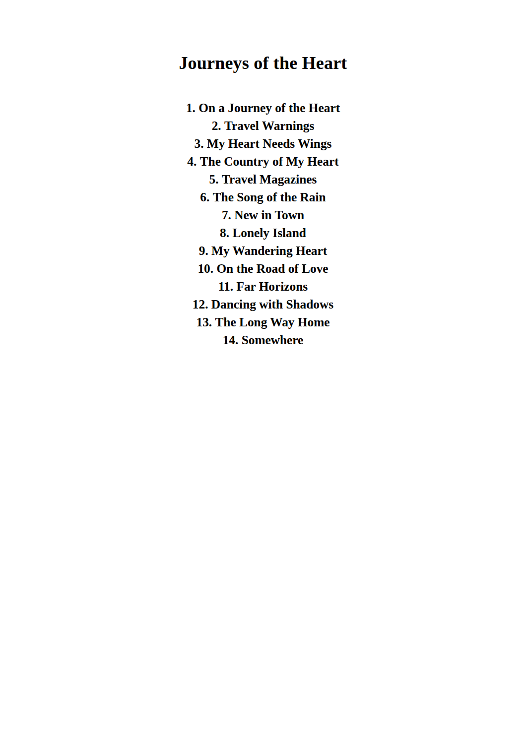Journeys of the Heart
On a Journey of the Heart
Travel Warnings
My Heart Needs Wings
The Country of My Heart
Travel Magazines
The Song of the Rain
New in Town
Lonely Island
My Wandering Heart
On the Road of Love
Far Horizons
Dancing with Shadows
The Long Way Home
Somewhere